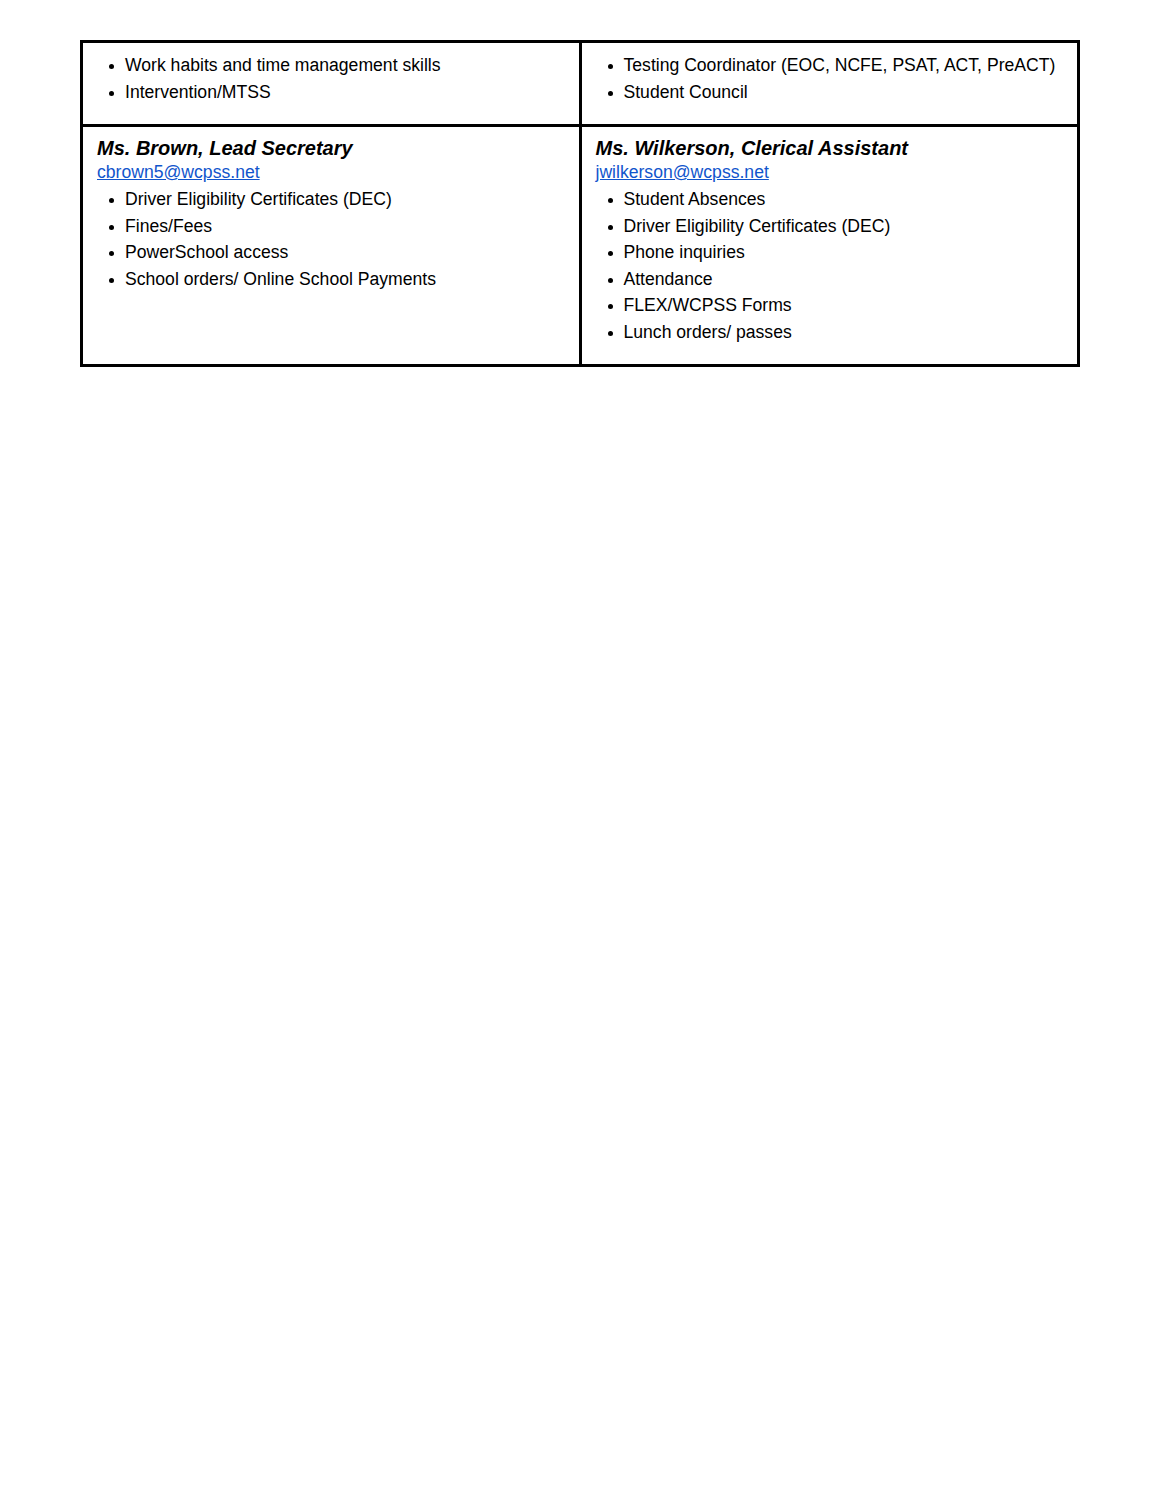| Work habits and time management skills Intervention/MTSS | Testing Coordinator (EOC, NCFE, PSAT, ACT, PreACT) Student Council |
| Ms. Brown, Lead Secretary cbrown5@wcpss.net Driver Eligibility Certificates (DEC) Fines/Fees PowerSchool access School orders/ Online School Payments | Ms. Wilkerson, Clerical Assistant jwilkerson@wcpss.net Student Absences Driver Eligibility Certificates (DEC) Phone inquiries Attendance FLEX/WCPSS Forms Lunch orders/ passes |